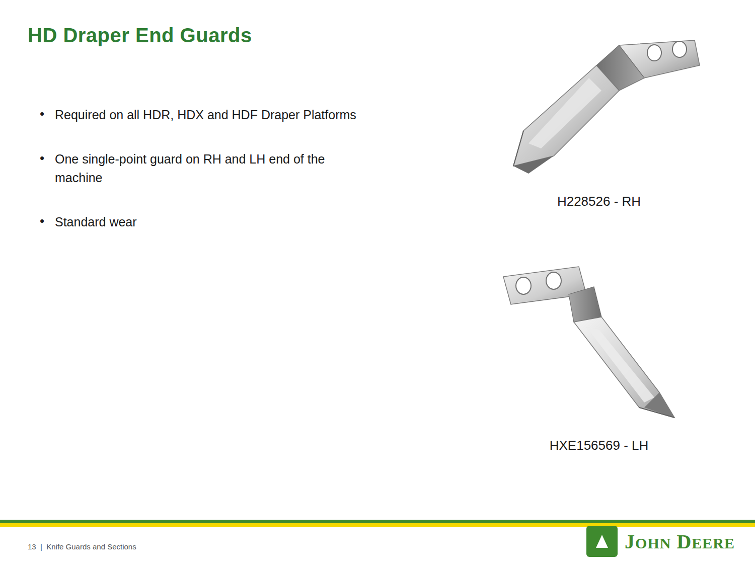HD Draper End Guards
Required on all HDR, HDX and HDF Draper Platforms
One single-point guard on RH and LH end of the machine
Standard wear
H228526 - RH
HXE156569 - LH
13 | Knife Guards and Sections
JOHN DEERE